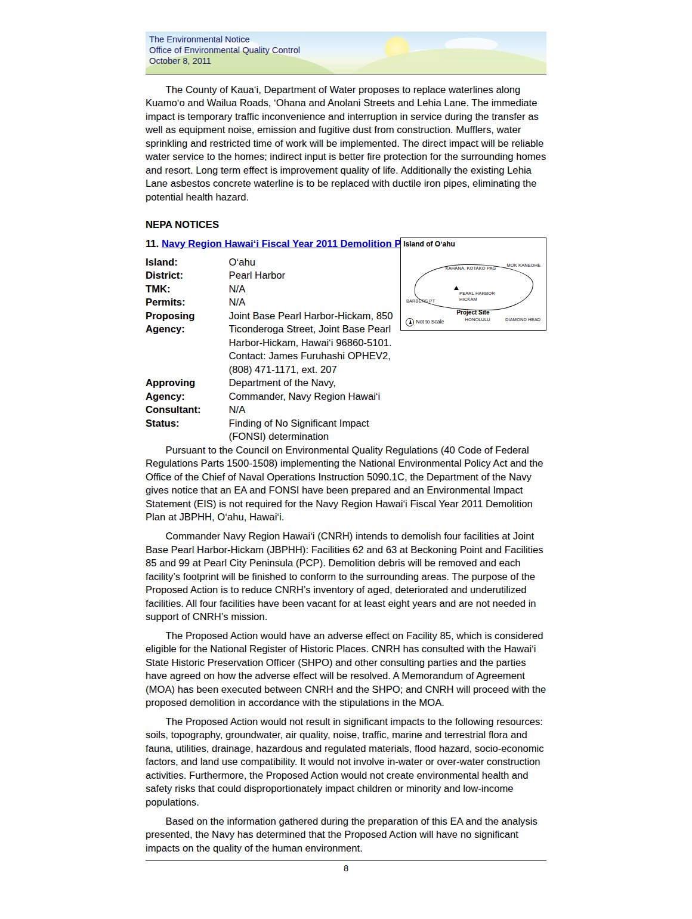The Environmental Notice
Office of Environmental Quality Control
October 8, 2011
The County of Kauaʻi, Department of Water proposes to replace waterlines along Kuamoʻo and Wailua Roads, ʻOhana and Anolani Streets and Lehia Lane. The immediate impact is temporary traffic inconvenience and interruption in service during the transfer as well as equipment noise, emission and fugitive dust from construction. Mufflers, water sprinkling and restricted time of work will be implemented. The direct impact will be reliable water service to the homes; indirect input is better fire protection for the surrounding homes and resort. Long term effect is improvement quality of life. Additionally the existing Lehia Lane asbestos concrete waterline is to be replaced with ductile iron pipes, eliminating the potential health hazard.
NEPA NOTICES
11. Navy Region Hawaiʻi Fiscal Year 2011 Demolition Plan NEPA
Island of Oʻahu
KAHANA, KOTAKO PAG
MOK KANEOHE
BARBERS PT
PEARL HARBOR
HICKAM
HONOLULU
DIAMOND HEAD
Project Site
Not to Scale
| Island: | Oʻahu |
| District: | Pearl Harbor |
| TMK: | N/A |
| Permits: | N/A |
| Proposing Agency: | Joint Base Pearl Harbor-Hickam, 850 Ticonderoga Street, Joint Base Pearl Harbor-Hickam, Hawaiʻi 96860-5101. Contact: James Furuhashi OPHEV2, (808) 471-1171, ext. 207 |
| Approving Agency: | Department of the Navy, Commander, Navy Region Hawaiʻi |
| Consultant: | N/A |
| Status: | Finding of No Significant Impact (FONSI) determination |
Pursuant to the Council on Environmental Quality Regulations (40 Code of Federal Regulations Parts 1500-1508) implementing the National Environmental Policy Act and the Office of the Chief of Naval Operations Instruction 5090.1C, the Department of the Navy gives notice that an EA and FONSI have been prepared and an Environmental Impact Statement (EIS) is not required for the Navy Region Hawaiʻi Fiscal Year 2011 Demolition Plan at JBPHH, Oʻahu, Hawaiʻi.
Commander Navy Region Hawaiʻi (CNRH) intends to demolish four facilities at Joint Base Pearl Harbor-Hickam (JBPHH): Facilities 62 and 63 at Beckoning Point and Facilities 85 and 99 at Pearl City Peninsula (PCP). Demolition debris will be removed and each facility’s footprint will be finished to conform to the surrounding areas. The purpose of the Proposed Action is to reduce CNRH’s inventory of aged, deteriorated and underutilized facilities. All four facilities have been vacant for at least eight years and are not needed in support of CNRH’s mission.
The Proposed Action would have an adverse effect on Facility 85, which is considered eligible for the National Register of Historic Places. CNRH has consulted with the Hawaiʻi State Historic Preservation Officer (SHPO) and other consulting parties and the parties have agreed on how the adverse effect will be resolved. A Memorandum of Agreement (MOA) has been executed between CNRH and the SHPO; and CNRH will proceed with the proposed demolition in accordance with the stipulations in the MOA.
The Proposed Action would not result in significant impacts to the following resources: soils, topography, groundwater, air quality, noise, traffic, marine and terrestrial flora and fauna, utilities, drainage, hazardous and regulated materials, flood hazard, socio-economic factors, and land use compatibility. It would not involve in-water or over-water construction activities. Furthermore, the Proposed Action would not create environmental health and safety risks that could disproportionately impact children or minority and low-income populations.
Based on the information gathered during the preparation of this EA and the analysis presented, the Navy has determined that the Proposed Action will have no significant impacts on the quality of the human environment.
8